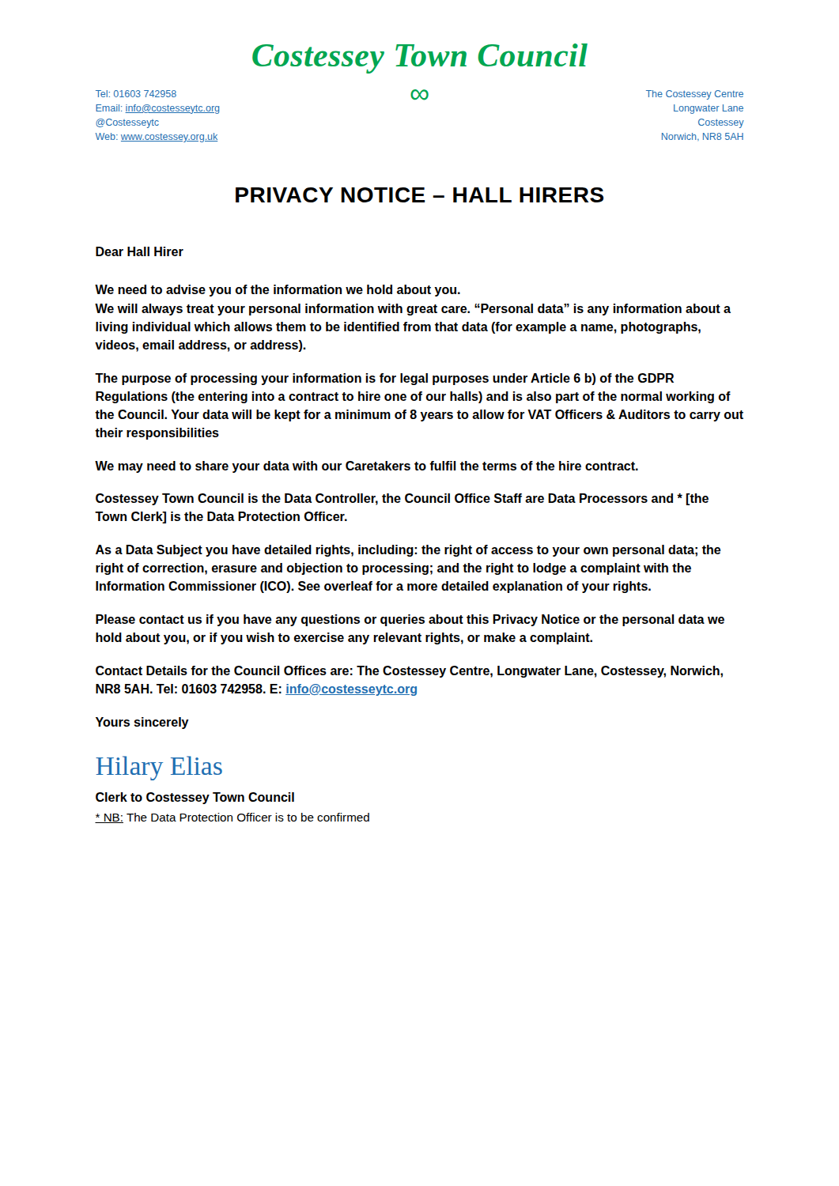Costessey Town Council
∞
Tel: 01603 742958
Email: info@costesseytc.org
@Costesseytc
Web: www.costessey.org.uk
The Costessey Centre
Longwater Lane
Costessey
Norwich, NR8 5AH
PRIVACY NOTICE – HALL HIRERS
Dear Hall Hirer
We need to advise you of the information we hold about you.
We will always treat your personal information with great care. “Personal data” is any information about a living individual which allows them to be identified from that data (for example a name, photographs, videos, email address, or address).
The purpose of processing your information is for legal purposes under Article 6 b) of the GDPR Regulations (the entering into a contract to hire one of our halls) and is also part of the normal working of the Council. Your data will be kept for a minimum of 8 years to allow for VAT Officers & Auditors to carry out their responsibilities
We may need to share your data with our Caretakers to fulfil the terms of the hire contract.
Costessey Town Council is the Data Controller, the Council Office Staff are Data Processors and * [the Town Clerk] is the Data Protection Officer.
As a Data Subject you have detailed rights, including: the right of access to your own personal data; the right of correction, erasure and objection to processing; and the right to lodge a complaint with the Information Commissioner (ICO). See overleaf for a more detailed explanation of your rights.
Please contact us if you have any questions or queries about this Privacy Notice or the personal data we hold about you, or if you wish to exercise any relevant rights, or make a complaint.
Contact Details for the Council Offices are: The Costessey Centre, Longwater Lane, Costessey, Norwich, NR8 5AH. Tel: 01603 742958. E: info@costesseytc.org
Yours sincerely
Hilary Elias
Clerk to Costessey Town Council
* NB: The Data Protection Officer is to be confirmed